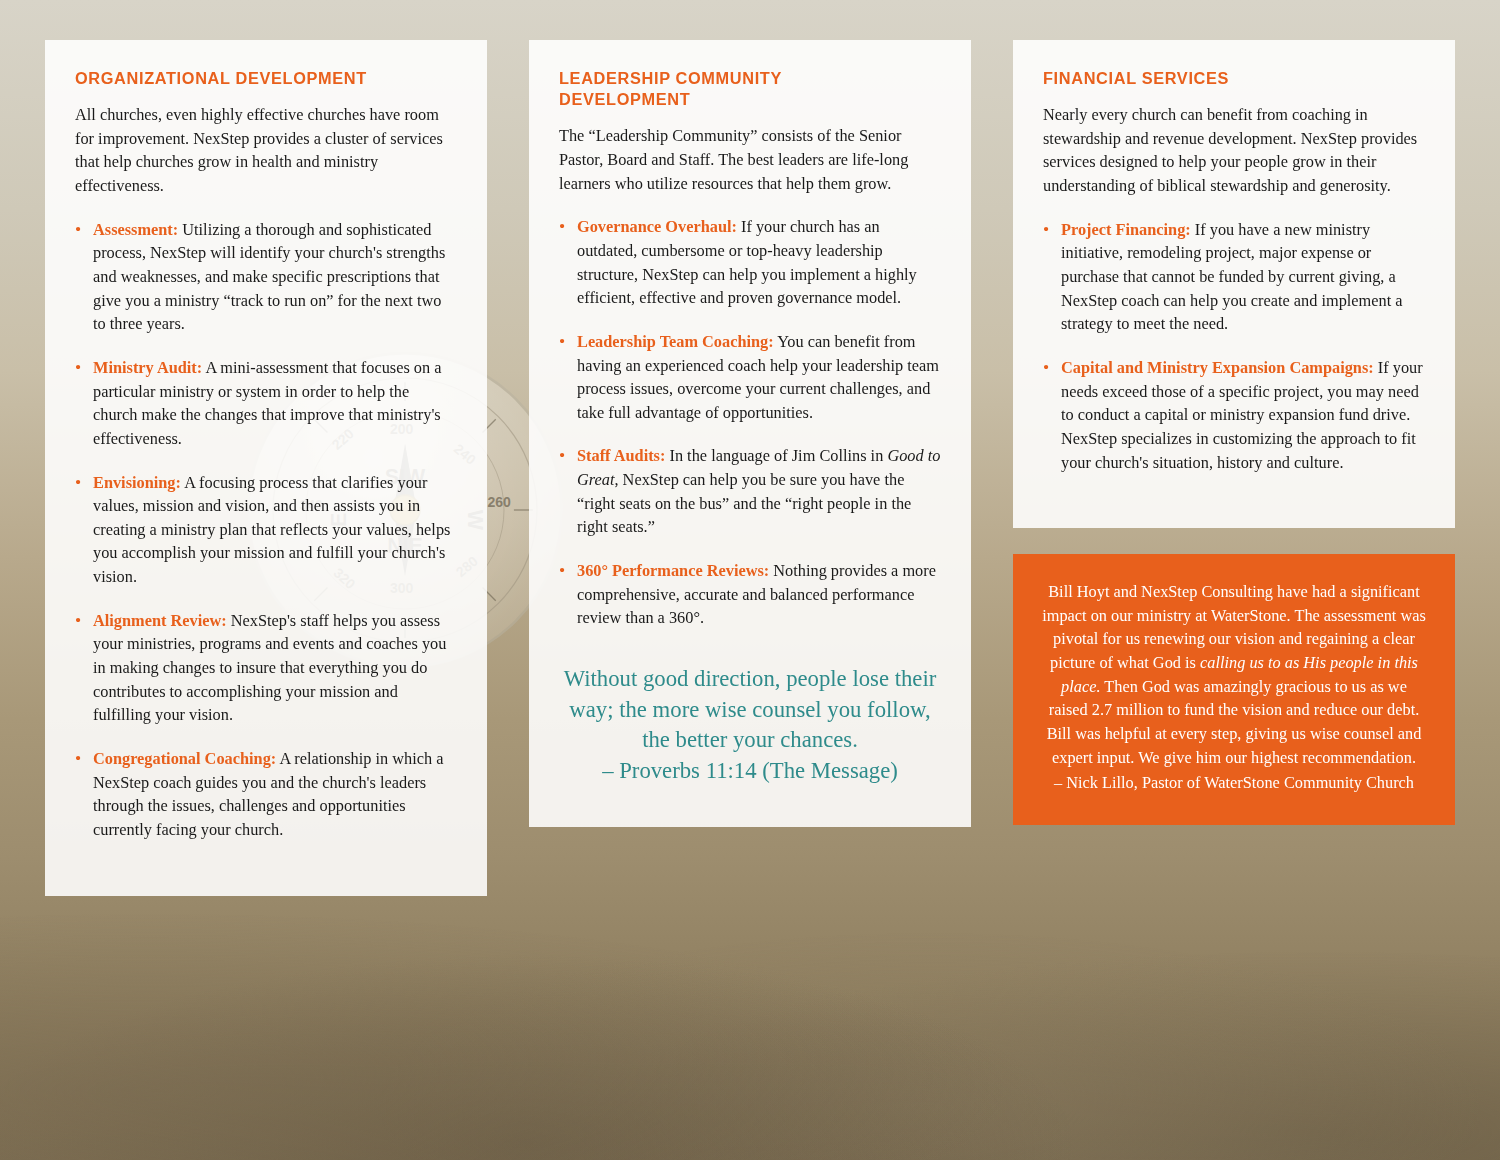220 200 240 260 280 300 320 340 SIW NIE E W
Organizational Development
All churches, even highly effective churches have room for improvement. NexStep provides a cluster of services that help churches grow in health and ministry effectiveness.
Assessment: Utilizing a thorough and sophisticated process, NexStep will identify your church's strengths and weaknesses, and make specific prescriptions that give you a ministry “track to run on” for the next two to three years.
Ministry Audit: A mini-assessment that focuses on a particular ministry or system in order to help the church make the changes that improve that ministry's effectiveness.
Envisioning: A focusing process that clarifies your values, mission and vision, and then assists you in creating a ministry plan that reflects your values, helps you accomplish your mission and fulfill your church's vision.
Alignment Review: NexStep's staff helps you assess your ministries, programs and events and coaches you in making changes to insure that everything you do contributes to accomplishing your mission and fulfilling your vision.
Congregational Coaching: A relationship in which a NexStep coach guides you and the church's leaders through the issues, challenges and opportunities currently facing your church.
Leadership Community
Development
The “Leadership Community” consists of the Senior Pastor, Board and Staff. The best leaders are life-long learners who utilize resources that help them grow.
Governance Overhaul: If your church has an outdated, cumbersome or top-heavy leadership structure, NexStep can help you implement a highly efficient, effective and proven governance model.
Leadership Team Coaching: You can benefit from having an experienced coach help your leadership team process issues, overcome your current challenges, and take full advantage of opportunities.
Staff Audits: In the language of Jim Collins in Good to Great, NexStep can help you be sure you have the “right seats on the bus” and the “right people in the right seats.”
360° Performance Reviews: Nothing provides a more comprehensive, accurate and balanced performance review than a 360°.
Without good direction, people lose their way; the more wise counsel you follow, the better your chances.
– Proverbs 11:14 (The Message)
Financial Services
Nearly every church can benefit from coaching in stewardship and revenue development. NexStep provides services designed to help your people grow in their understanding of biblical stewardship and generosity.
Project Financing: If you have a new ministry initiative, remodeling project, major expense or purchase that cannot be funded by current giving, a NexStep coach can help you create and implement a strategy to meet the need.
Capital and Ministry Expansion Campaigns: If your needs exceed those of a specific project, you may need to conduct a capital or ministry expansion fund drive. NexStep specializes in customizing the approach to fit your church's situation, history and culture.
Bill Hoyt and NexStep Consulting have had a significant impact on our ministry at WaterStone. The assessment was pivotal for us renewing our vision and regaining a clear picture of what God is calling us to as His people in this place. Then God was amazingly gracious to us as we raised 2.7 million to fund the vision and reduce our debt. Bill was helpful at every step, giving us wise counsel and expert input. We give him our highest recommendation. – Nick Lillo, Pastor of WaterStone Community Church